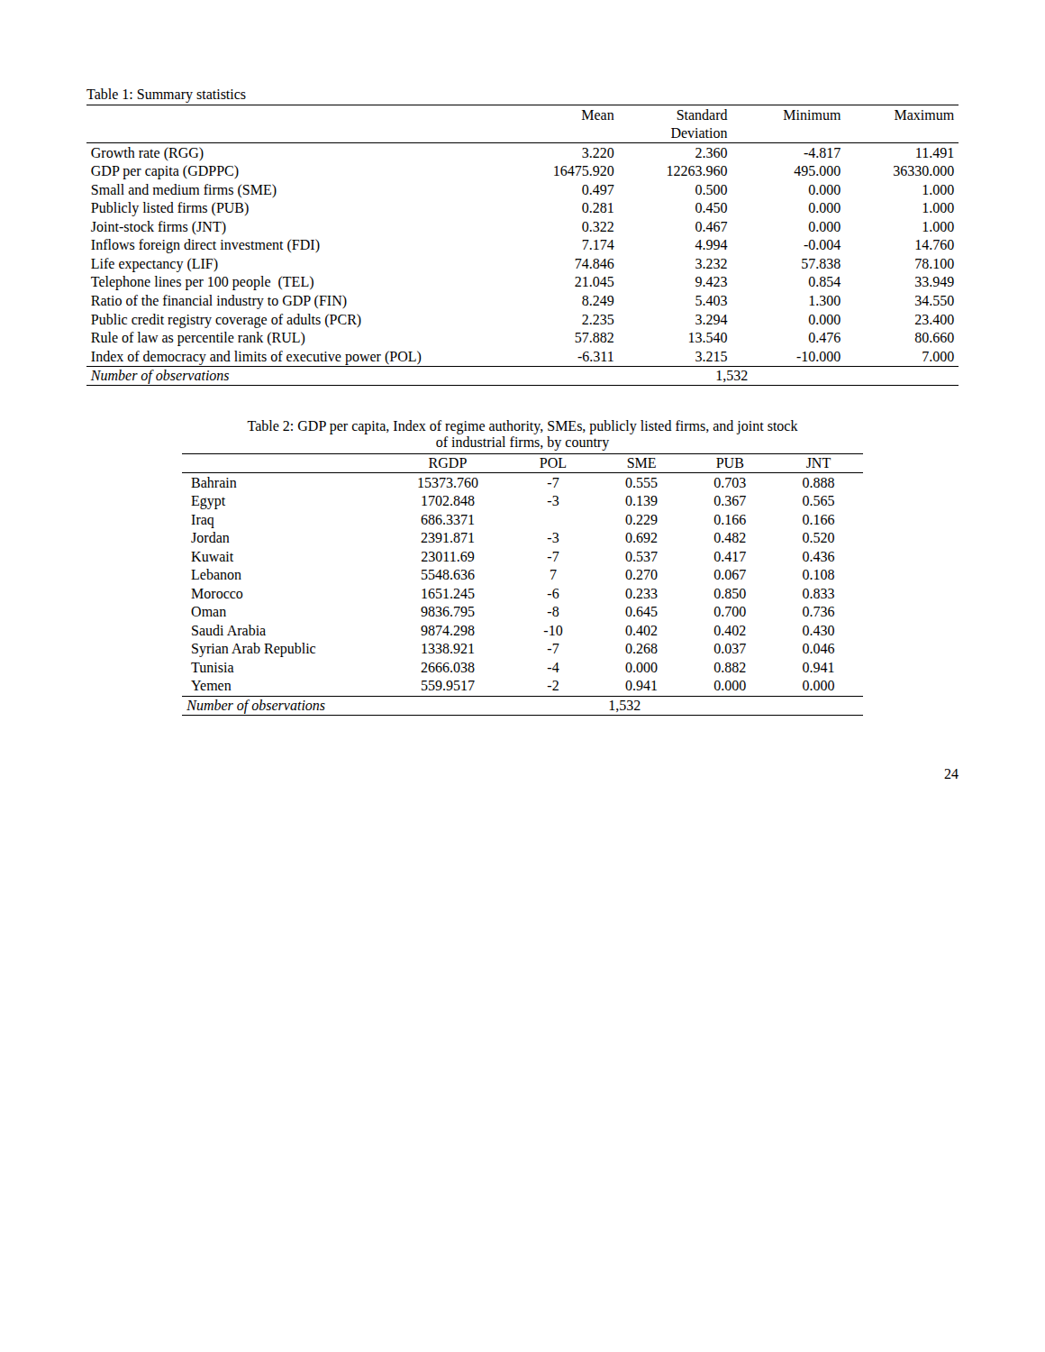Table 1: Summary statistics
| | Mean | Standard | Minimum | Maximum |
| --- | --- | --- | --- | --- |
| | | Deviation | | |
| Growth rate (RGG) | 3.220 | 2.360 | -4.817 | 11.491 |
| GDP per capita (GDPPC) | 16475.920 | 12263.960 | 495.000 | 36330.000 |
| Small and medium firms (SME) | 0.497 | 0.500 | 0.000 | 1.000 |
| Publicly listed firms (PUB) | 0.281 | 0.450 | 0.000 | 1.000 |
| Joint-stock firms (JNT) | 0.322 | 0.467 | 0.000 | 1.000 |
| Inflows foreign direct investment (FDI) | 7.174 | 4.994 | -0.004 | 14.760 |
| Life expectancy (LIF) | 74.846 | 3.232 | 57.838 | 78.100 |
| Telephone lines per 100 people (TEL) | 21.045 | 9.423 | 0.854 | 33.949 |
| Ratio of the financial industry to GDP (FIN) | 8.249 | 5.403 | 1.300 | 34.550 |
| Public credit registry coverage of adults (PCR) | 2.235 | 3.294 | 0.000 | 23.400 |
| Rule of law as percentile rank (RUL) | 57.882 | 13.540 | 0.476 | 80.660 |
| Index of democracy and limits of executive power (POL) | -6.311 | 3.215 | -10.000 | 7.000 |
| Number of observations | 1,532 |
Table 2: GDP per capita, Index of regime authority, SMEs, publicly listed firms, and joint stock
of industrial firms, by country
| | RGDP | POL | SME | PUB | JNT |
| --- | --- | --- | --- | --- | --- |
| Bahrain | 15373.760 | -7 | 0.555 | 0.703 | 0.888 |
| Egypt | 1702.848 | -3 | 0.139 | 0.367 | 0.565 |
| Iraq | 686.3371 | | 0.229 | 0.166 | 0.166 |
| Jordan | 2391.871 | -3 | 0.692 | 0.482 | 0.520 |
| Kuwait | 23011.69 | -7 | 0.537 | 0.417 | 0.436 |
| Lebanon | 5548.636 | 7 | 0.270 | 0.067 | 0.108 |
| Morocco | 1651.245 | -6 | 0.233 | 0.850 | 0.833 |
| Oman | 9836.795 | -8 | 0.645 | 0.700 | 0.736 |
| Saudi Arabia | 9874.298 | -10 | 0.402 | 0.402 | 0.430 |
| Syrian Arab Republic | 1338.921 | -7 | 0.268 | 0.037 | 0.046 |
| Tunisia | 2666.038 | -4 | 0.000 | 0.882 | 0.941 |
| Yemen | 559.9517 | -2 | 0.941 | 0.000 | 0.000 |
| Number of observations | 1,532 |
24